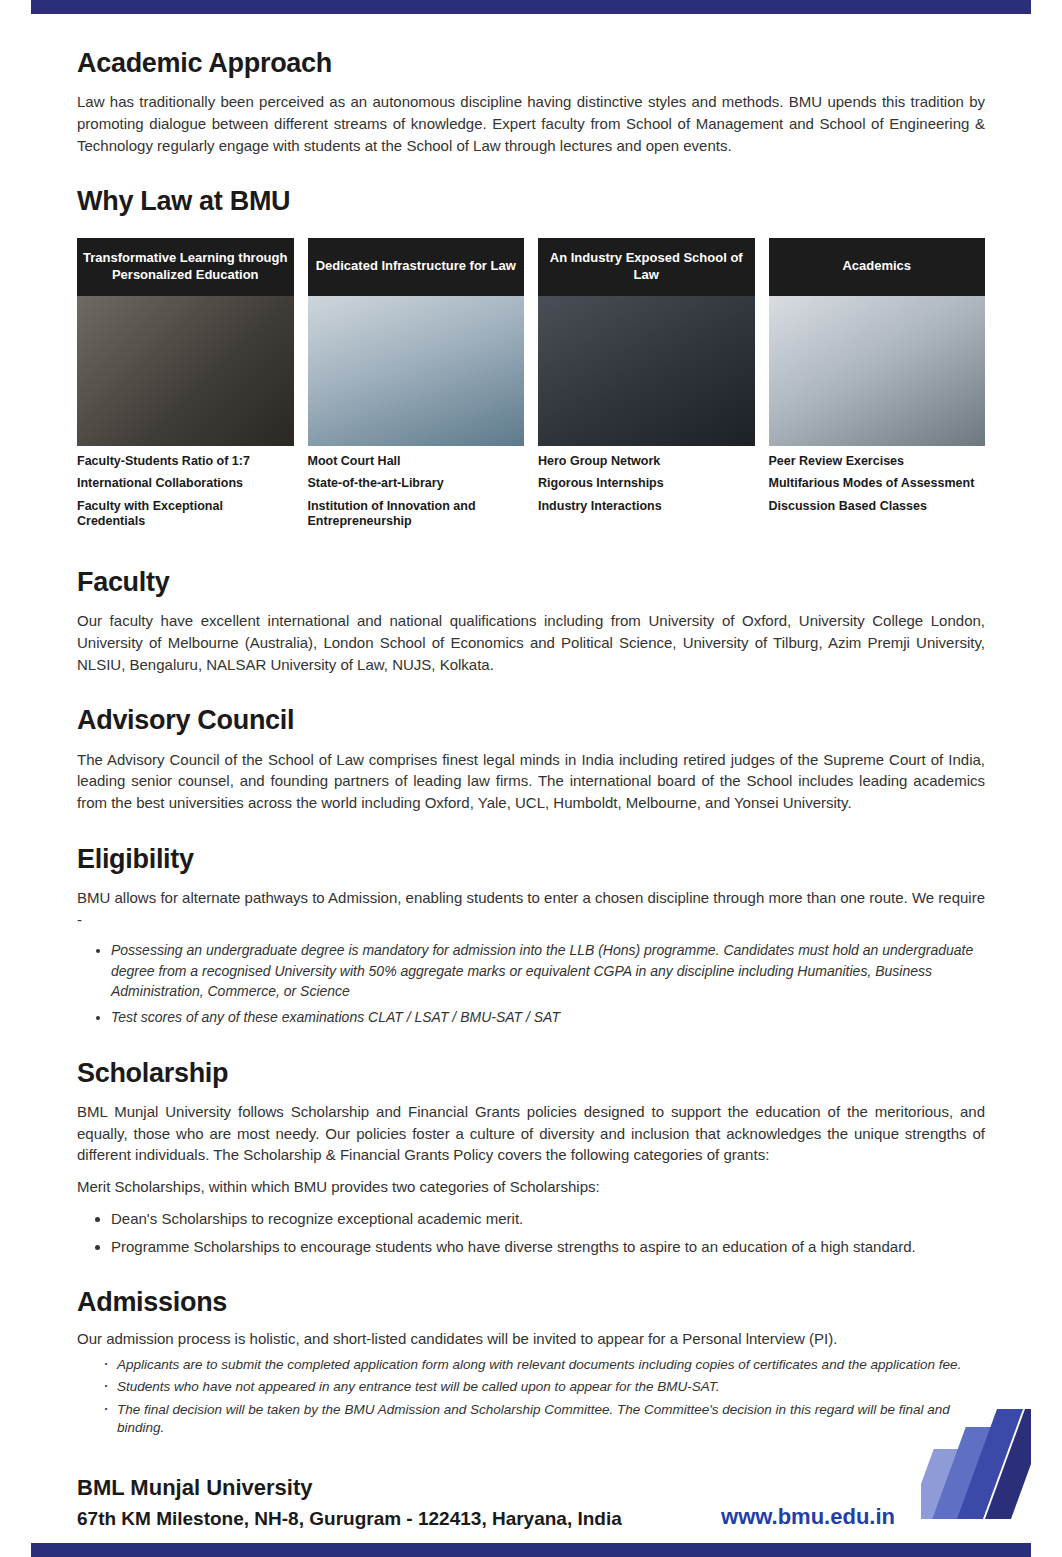Academic Approach
Law has traditionally been perceived as an autonomous discipline having distinctive styles and methods. BMU upends this tradition by promoting dialogue between different streams of knowledge. Expert faculty from School of Management and School of Engineering & Technology regularly engage with students at the School of Law through lectures and open events.
Why Law at BMU
Transformative Learning through Personalized Education
Faculty-Students Ratio of 1:7
International Collaborations
Faculty with Exceptional Credentials
Dedicated Infrastructure for Law
Moot Court Hall
State-of-the-art-Library
Institution of Innovation and Entrepreneurship
An Industry Exposed School of Law
Hero Group Network
Rigorous Internships
Industry Interactions
Academics
Peer Review Exercises
Multifarious Modes of Assessment
Discussion Based Classes
Faculty
Our faculty have excellent international and national qualifications including from University of Oxford, University College London, University of Melbourne (Australia), London School of Economics and Political Science, University of Tilburg, Azim Premji University, NLSIU, Bengaluru, NALSAR University of Law, NUJS, Kolkata.
Advisory Council
The Advisory Council of the School of Law comprises finest legal minds in India including retired judges of the Supreme Court of India, leading senior counsel, and founding partners of leading law firms. The international board of the School includes leading academics from the best universities across the world including Oxford, Yale, UCL, Humboldt, Melbourne, and Yonsei University.
Eligibility
BMU allows for alternate pathways to Admission, enabling students to enter a chosen discipline through more than one route. We require -
Possessing an undergraduate degree is mandatory for admission into the LLB (Hons) programme. Candidates must hold an undergraduate degree from a recognised University with 50% aggregate marks or equivalent CGPA in any discipline including Humanities, Business Administration, Commerce, or Science
Test scores of any of these examinations CLAT / LSAT / BMU-SAT / SAT
Scholarship
BML Munjal University follows Scholarship and Financial Grants policies designed to support the education of the meritorious, and equally, those who are most needy. Our policies foster a culture of diversity and inclusion that acknowledges the unique strengths of different individuals. The Scholarship & Financial Grants Policy covers the following categories of grants:
Merit Scholarships, within which BMU provides two categories of Scholarships:
Dean's Scholarships to recognize exceptional academic merit.
Programme Scholarships to encourage students who have diverse strengths to aspire to an education of a high standard.
Admissions
Our admission process is holistic, and short-listed candidates will be invited to appear for a Personal lnterview (PI).
Applicants are to submit the completed application form along with relevant documents including copies of certificates and the application fee.
Students who have not appeared in any entrance test will be called upon to appear for the BMU-SAT.
The final decision will be taken by the BMU Admission and Scholarship Committee. The Committee's decision in this regard will be final and binding.
BML Munjal University
67th KM Milestone, NH-8, Gurugram - 122413, Haryana, India
www.bmu.edu.in